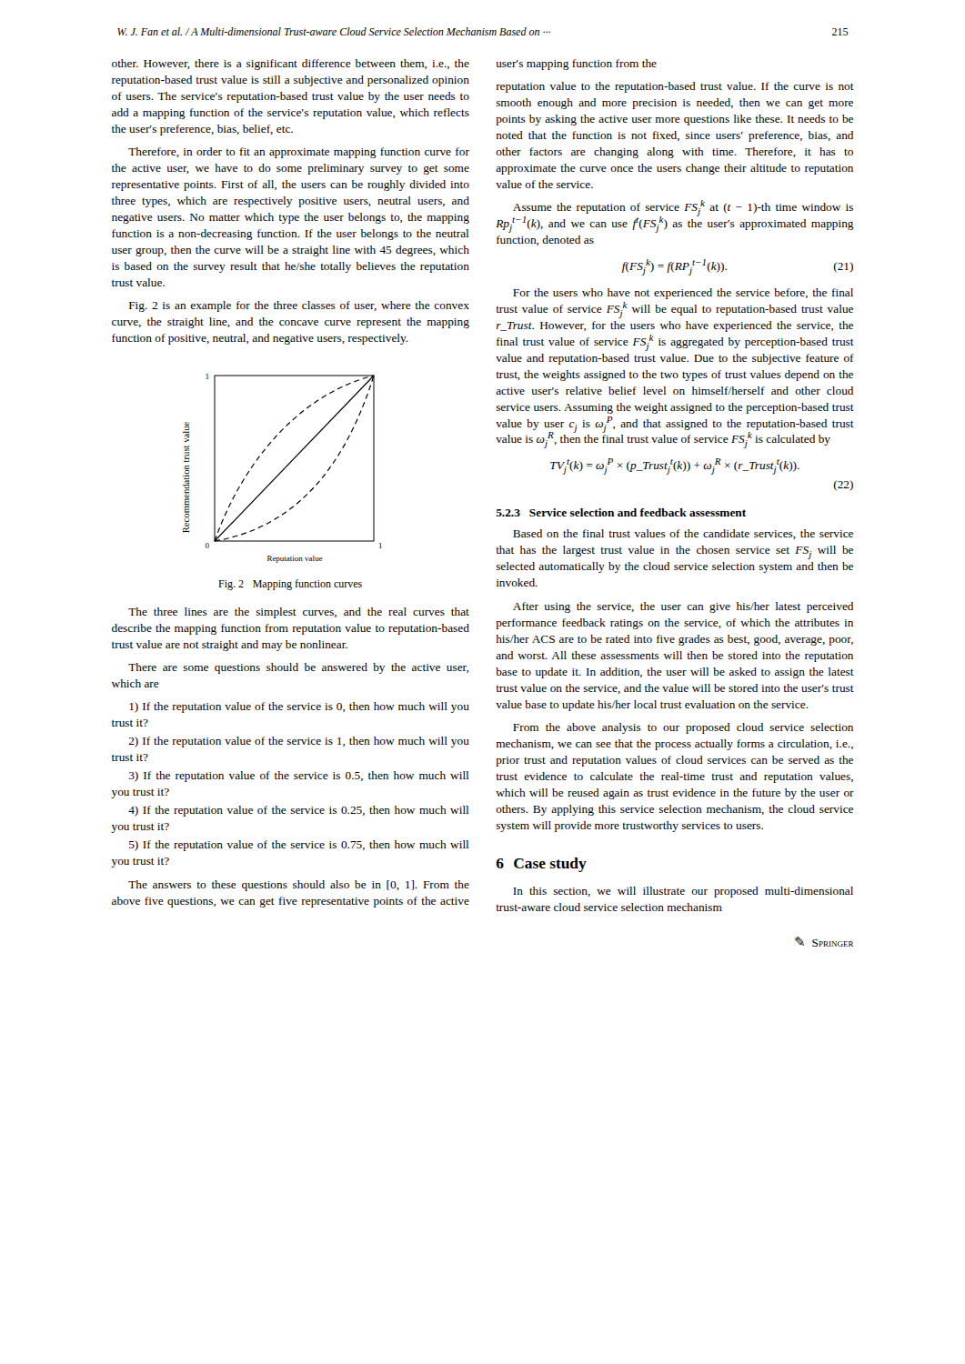W. J. Fan et al. / A Multi-dimensional Trust-aware Cloud Service Selection Mechanism Based on ··· 215
other. However, there is a significant difference between them, i.e., the reputation-based trust value is still a subjective and personalized opinion of users. The service′s reputation-based trust value by the user needs to add a mapping function of the service′s reputation value, which reflects the user′s preference, bias, belief, etc.
Therefore, in order to fit an approximate mapping function curve for the active user, we have to do some preliminary survey to get some representative points. First of all, the users can be roughly divided into three types, which are respectively positive users, neutral users, and negative users. No matter which type the user belongs to, the mapping function is a non-decreasing function. If the user belongs to the neutral user group, then the curve will be a straight line with 45 degrees, which is based on the survey result that he/she totally believes the reputation trust value.
Fig. 2 is an example for the three classes of user, where the convex curve, the straight line, and the concave curve represent the mapping function of positive, neutral, and negative users, respectively.
Recommendation trust value 1 0 1 Reputation value
Fig. 2 Mapping function curves
The three lines are the simplest curves, and the real curves that describe the mapping function from reputation value to reputation-based trust value are not straight and may be nonlinear.
There are some questions should be answered by the active user, which are
1) If the reputation value of the service is 0, then how much will you trust it?
2) If the reputation value of the service is 1, then how much will you trust it?
3) If the reputation value of the service is 0.5, then how much will you trust it?
4) If the reputation value of the service is 0.25, then how much will you trust it?
5) If the reputation value of the service is 0.75, then how much will you trust it?
The answers to these questions should also be in [0, 1]. From the above five questions, we can get five representative points of the active user′s mapping function from the
reputation value to the reputation-based trust value. If the curve is not smooth enough and more precision is needed, then we can get more points by asking the active user more questions like these. It needs to be noted that the function is not fixed, since users′ preference, bias, and other factors are changing along with time. Therefore, it has to approximate the curve once the users change their altitude to reputation value of the service.
Assume the reputation of service FSjk at (t − 1)-th time window is Rpjt−1(k), and we can use ft(FSjk) as the user′s approximated mapping function, denoted as
f(FSjk) = f(RPjt−1(k)). (21)
For the users who have not experienced the service before, the final trust value of service FSjk will be equal to reputation-based trust value r_Trust. However, for the users who have experienced the service, the final trust value of service FSjk is aggregated by perception-based trust value and reputation-based trust value. Due to the subjective feature of trust, the weights assigned to the two types of trust values depend on the active user′s relative belief level on himself/herself and other cloud service users. Assuming the weight assigned to the perception-based trust value by user cj is ωjP, and that assigned to the reputation-based trust value is ωjR, then the final trust value of service FSjk is calculated by
TVjt(k) = ωjP × (p_Trustjt(k)) + ωjR × (r_Trustjt(k)).
(22)
5.2.3 Service selection and feedback assessment
Based on the final trust values of the candidate services, the service that has the largest trust value in the chosen service set FSj will be selected automatically by the cloud service selection system and then be invoked.
After using the service, the user can give his/her latest perceived performance feedback ratings on the service, of which the attributes in his/her ACS are to be rated into five grades as best, good, average, poor, and worst. All these assessments will then be stored into the reputation base to update it. In addition, the user will be asked to assign the latest trust value on the service, and the value will be stored into the user′s trust value base to update his/her local trust evaluation on the service.
From the above analysis to our proposed cloud service selection mechanism, we can see that the process actually forms a circulation, i.e., prior trust and reputation values of cloud services can be served as the trust evidence to calculate the real-time trust and reputation values, which will be reused again as trust evidence in the future by the user or others. By applying this service selection mechanism, the cloud service system will provide more trustworthy services to users.
6 Case study
In this section, we will illustrate our proposed multi-dimensional trust-aware cloud service selection mechanism
✎ Springer